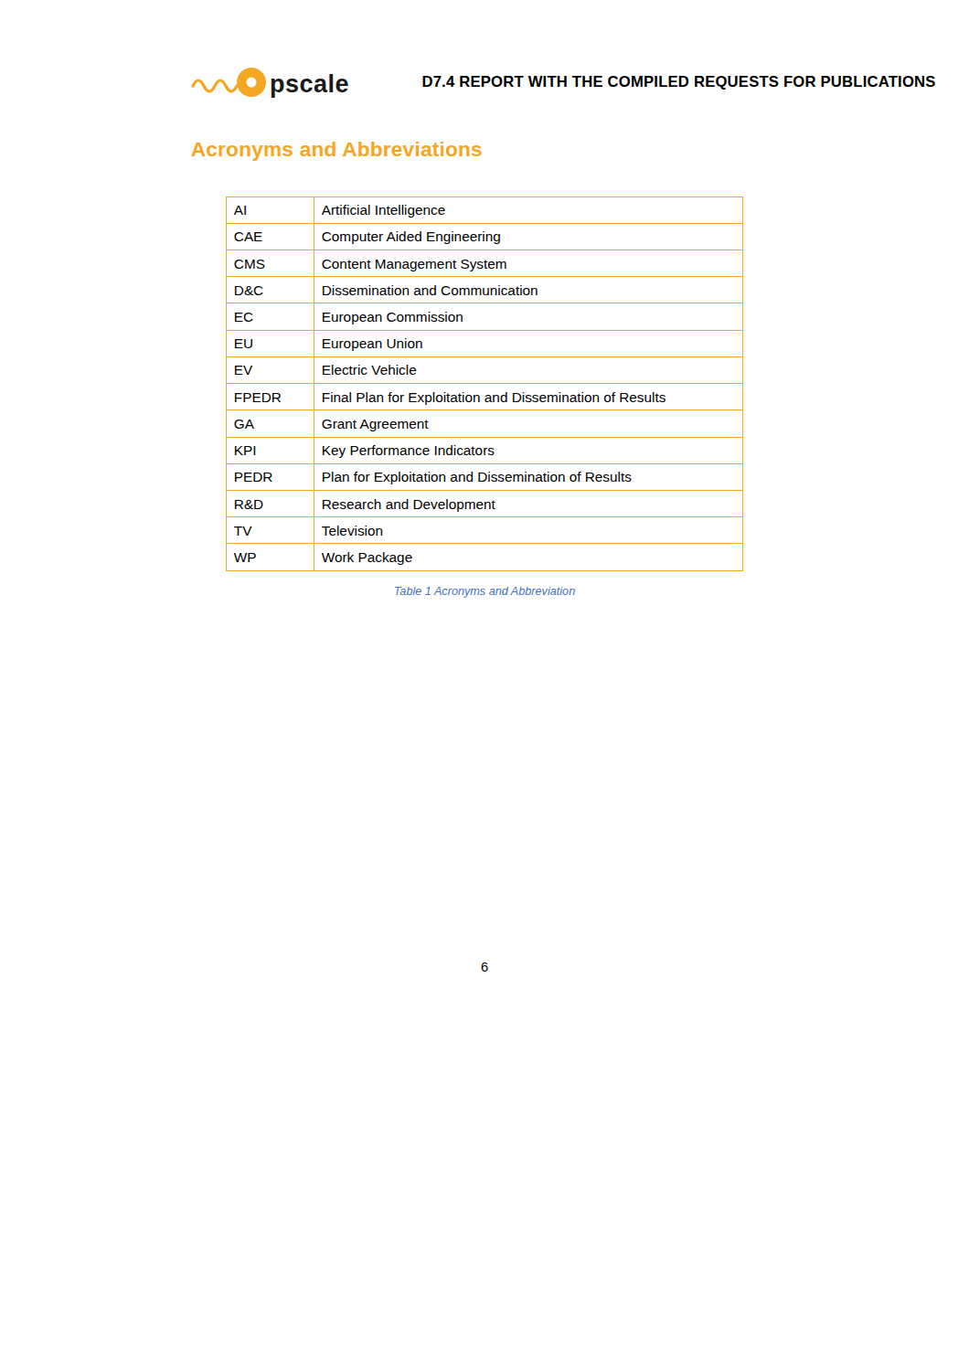pscale
D7.4 REPORT WITH THE COMPILED REQUESTS FOR PUBLICATIONS
Acronyms and Abbreviations
| AI | Artificial Intelligence |
| CAE | Computer Aided Engineering |
| CMS | Content Management System |
| D&C | Dissemination and Communication |
| EC | European Commission |
| EU | European Union |
| EV | Electric Vehicle |
| FPEDR | Final Plan for Exploitation and Dissemination of Results |
| GA | Grant Agreement |
| KPI | Key Performance Indicators |
| PEDR | Plan for Exploitation and Dissemination of Results |
| R&D | Research and Development |
| TV | Television |
| WP | Work Package |
Table 1 Acronyms and Abbreviation
6